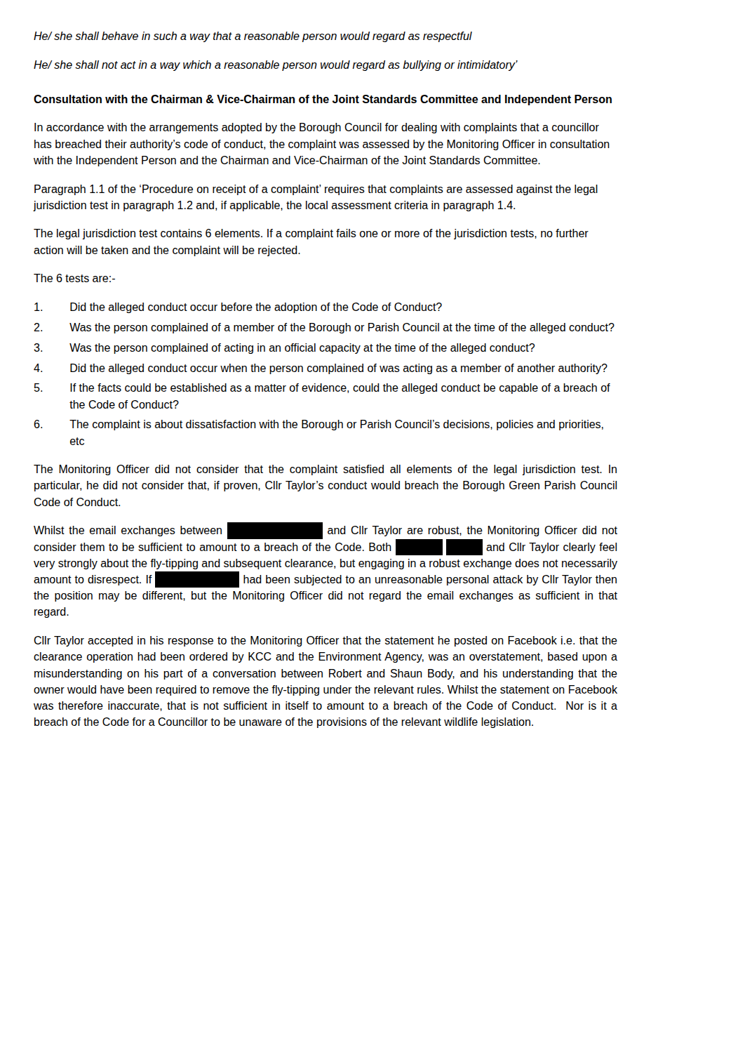He/ she shall behave in such a way that a reasonable person would regard as respectful
He/ she shall not act in a way which a reasonable person would regard as bullying or intimidatory’
Consultation with the Chairman & Vice-Chairman of the Joint Standards Committee and Independent Person
In accordance with the arrangements adopted by the Borough Council for dealing with complaints that a councillor has breached their authority’s code of conduct, the complaint was assessed by the Monitoring Officer in consultation with the Independent Person and the Chairman and Vice-Chairman of the Joint Standards Committee.
Paragraph 1.1 of the ‘Procedure on receipt of a complaint’ requires that complaints are assessed against the legal jurisdiction test in paragraph 1.2 and, if applicable, the local assessment criteria in paragraph 1.4.
The legal jurisdiction test contains 6 elements. If a complaint fails one or more of the jurisdiction tests, no further action will be taken and the complaint will be rejected.
The 6 tests are:-
Did the alleged conduct occur before the adoption of the Code of Conduct?
Was the person complained of a member of the Borough or Parish Council at the time of the alleged conduct?
Was the person complained of acting in an official capacity at the time of the alleged conduct?
Did the alleged conduct occur when the person complained of was acting as a member of another authority?
If the facts could be established as a matter of evidence, could the alleged conduct be capable of a breach of the Code of Conduct?
The complaint is about dissatisfaction with the Borough or Parish Council’s decisions, policies and priorities, etc
The Monitoring Officer did not consider that the complaint satisfied all elements of the legal jurisdiction test. In particular, he did not consider that, if proven, Cllr Taylor’s conduct would breach the Borough Green Parish Council Code of Conduct.
Whilst the email exchanges between and Cllr Taylor are robust, the Monitoring Officer did not consider them to be sufficient to amount to a breach of the Code. Both and Cllr Taylor clearly feel very strongly about the fly-tipping and subsequent clearance, but engaging in a robust exchange does not necessarily amount to disrespect. If had been subjected to an unreasonable personal attack by Cllr Taylor then the position may be different, but the Monitoring Officer did not regard the email exchanges as sufficient in that regard.
Cllr Taylor accepted in his response to the Monitoring Officer that the statement he posted on Facebook i.e. that the clearance operation had been ordered by KCC and the Environment Agency, was an overstatement, based upon a misunderstanding on his part of a conversation between Robert and Shaun Body, and his understanding that the owner would have been required to remove the fly-tipping under the relevant rules. Whilst the statement on Facebook was therefore inaccurate, that is not sufficient in itself to amount to a breach of the Code of Conduct. Nor is it a breach of the Code for a Councillor to be unaware of the provisions of the relevant wildlife legislation.